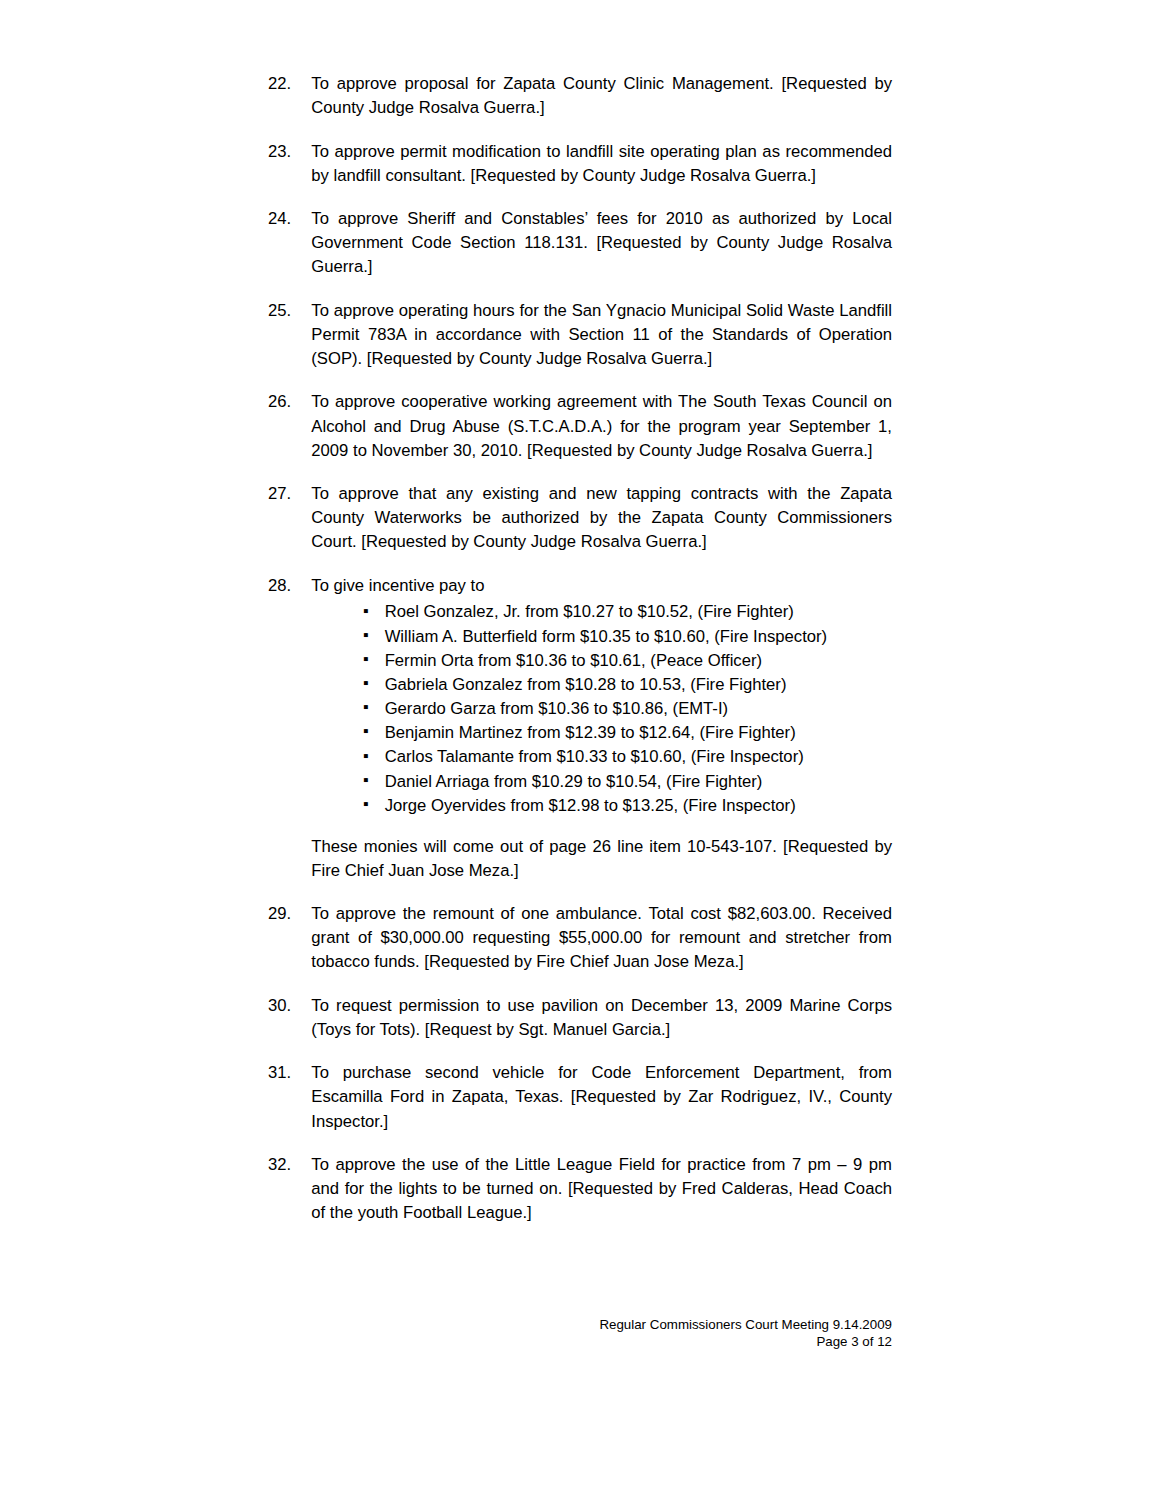22. To approve proposal for Zapata County Clinic Management. [Requested by County Judge Rosalva Guerra.]
23. To approve permit modification to landfill site operating plan as recommended by landfill consultant. [Requested by County Judge Rosalva Guerra.]
24. To approve Sheriff and Constables’ fees for 2010 as authorized by Local Government Code Section 118.131. [Requested by County Judge Rosalva Guerra.]
25. To approve operating hours for the San Ygnacio Municipal Solid Waste Landfill Permit 783A in accordance with Section 11 of the Standards of Operation (SOP). [Requested by County Judge Rosalva Guerra.]
26. To approve cooperative working agreement with The South Texas Council on Alcohol and Drug Abuse (S.T.C.A.D.A.) for the program year September 1, 2009 to November 30, 2010. [Requested by County Judge Rosalva Guerra.]
27. To approve that any existing and new tapping contracts with the Zapata County Waterworks be authorized by the Zapata County Commissioners Court. [Requested by County Judge Rosalva Guerra.]
28. To give incentive pay to
Roel Gonzalez, Jr. from $10.27 to $10.52, (Fire Fighter)
William A. Butterfield form $10.35 to $10.60, (Fire Inspector)
Fermin Orta from $10.36 to $10.61, (Peace Officer)
Gabriela Gonzalez from $10.28 to 10.53, (Fire Fighter)
Gerardo Garza from $10.36 to $10.86, (EMT-I)
Benjamin Martinez from $12.39 to $12.64, (Fire Fighter)
Carlos Talamante from $10.33 to $10.60, (Fire Inspector)
Daniel Arriaga from $10.29 to $10.54, (Fire Fighter)
Jorge Oyervides from $12.98 to $13.25, (Fire Inspector)
These monies will come out of page 26 line item 10-543-107. [Requested by Fire Chief Juan Jose Meza.]
29. To approve the remount of one ambulance. Total cost $82,603.00. Received grant of $30,000.00 requesting $55,000.00 for remount and stretcher from tobacco funds. [Requested by Fire Chief Juan Jose Meza.]
30. To request permission to use pavilion on December 13, 2009 Marine Corps (Toys for Tots). [Request by Sgt. Manuel Garcia.]
31. To purchase second vehicle for Code Enforcement Department, from Escamilla Ford in Zapata, Texas. [Requested by Zar Rodriguez, IV., County Inspector.]
32. To approve the use of the Little League Field for practice from 7 pm – 9 pm and for the lights to be turned on. [Requested by Fred Calderas, Head Coach of the youth Football League.]
Regular Commissioners Court Meeting 9.14.2009
Page 3 of 12